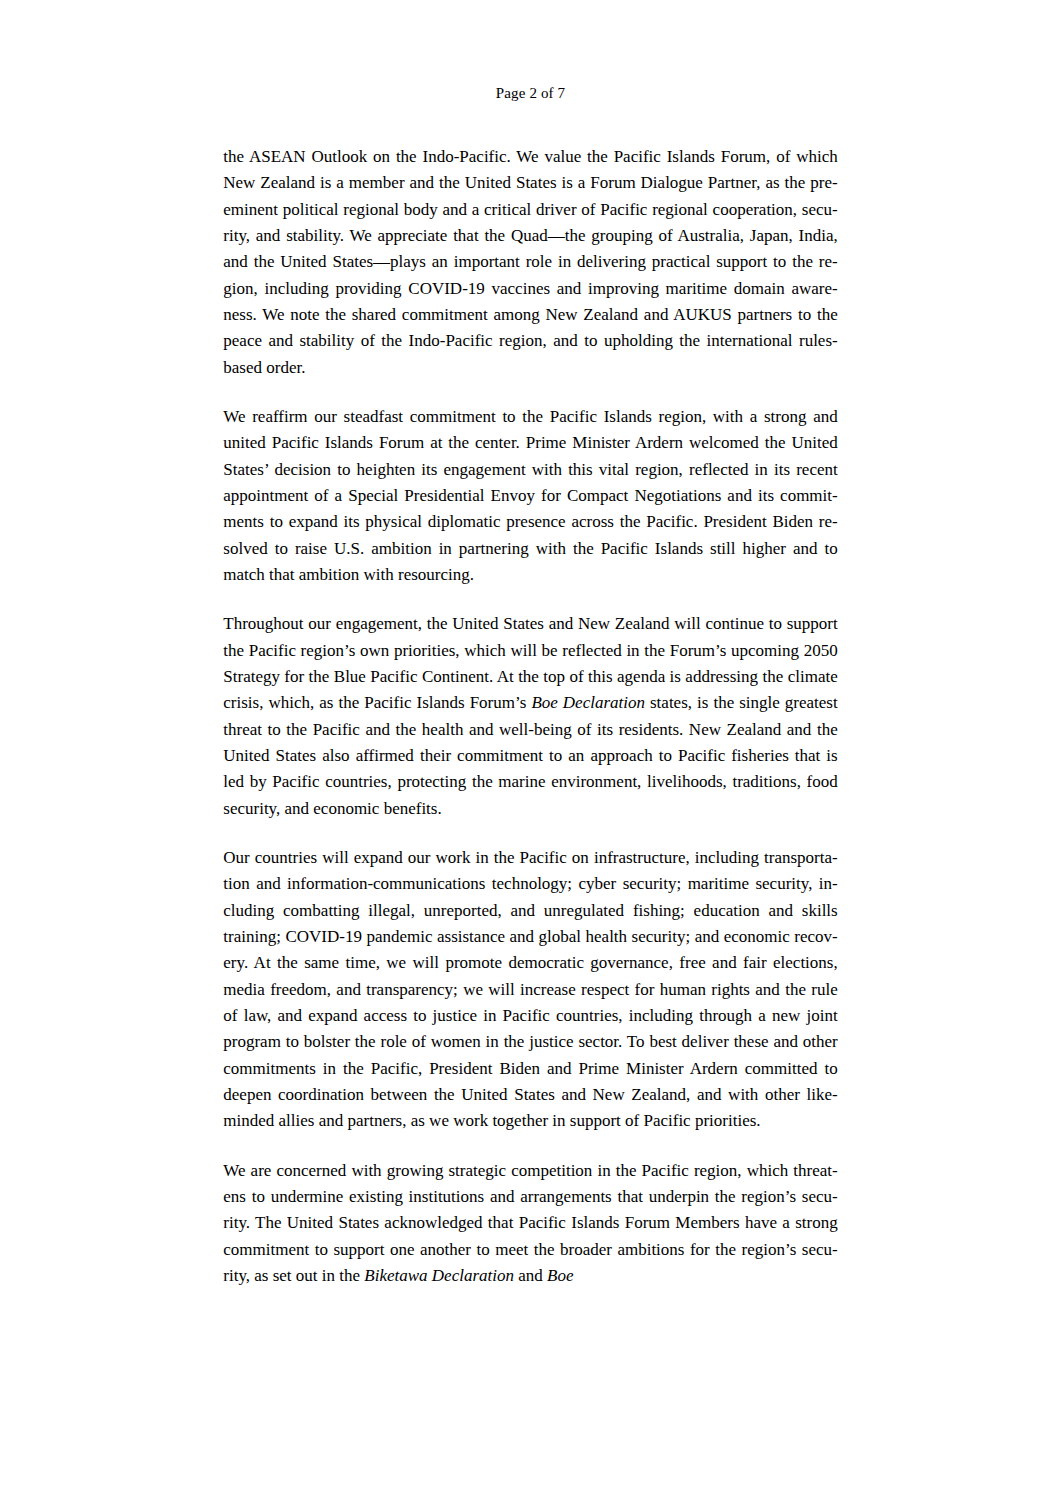Page 2 of 7
the ASEAN Outlook on the Indo-Pacific. We value the Pacific Islands Forum, of which New Zealand is a member and the United States is a Forum Dialogue Partner, as the preeminent political regional body and a critical driver of Pacific regional cooperation, security, and stability. We appreciate that the Quad—the grouping of Australia, Japan, India, and the United States—plays an important role in delivering practical support to the region, including providing COVID-19 vaccines and improving maritime domain awareness. We note the shared commitment among New Zealand and AUKUS partners to the peace and stability of the Indo-Pacific region, and to upholding the international rules-based order.
We reaffirm our steadfast commitment to the Pacific Islands region, with a strong and united Pacific Islands Forum at the center. Prime Minister Ardern welcomed the United States’ decision to heighten its engagement with this vital region, reflected in its recent appointment of a Special Presidential Envoy for Compact Negotiations and its commitments to expand its physical diplomatic presence across the Pacific. President Biden resolved to raise U.S. ambition in partnering with the Pacific Islands still higher and to match that ambition with resourcing.
Throughout our engagement, the United States and New Zealand will continue to support the Pacific region’s own priorities, which will be reflected in the Forum’s upcoming 2050 Strategy for the Blue Pacific Continent. At the top of this agenda is addressing the climate crisis, which, as the Pacific Islands Forum’s Boe Declaration states, is the single greatest threat to the Pacific and the health and well-being of its residents. New Zealand and the United States also affirmed their commitment to an approach to Pacific fisheries that is led by Pacific countries, protecting the marine environment, livelihoods, traditions, food security, and economic benefits.
Our countries will expand our work in the Pacific on infrastructure, including transportation and information-communications technology; cyber security; maritime security, including combatting illegal, unreported, and unregulated fishing; education and skills training; COVID-19 pandemic assistance and global health security; and economic recovery. At the same time, we will promote democratic governance, free and fair elections, media freedom, and transparency; we will increase respect for human rights and the rule of law, and expand access to justice in Pacific countries, including through a new joint program to bolster the role of women in the justice sector. To best deliver these and other commitments in the Pacific, President Biden and Prime Minister Ardern committed to deepen coordination between the United States and New Zealand, and with other likeminded allies and partners, as we work together in support of Pacific priorities.
We are concerned with growing strategic competition in the Pacific region, which threatens to undermine existing institutions and arrangements that underpin the region’s security. The United States acknowledged that Pacific Islands Forum Members have a strong commitment to support one another to meet the broader ambitions for the region’s security, as set out in the Biketawa Declaration and Boe